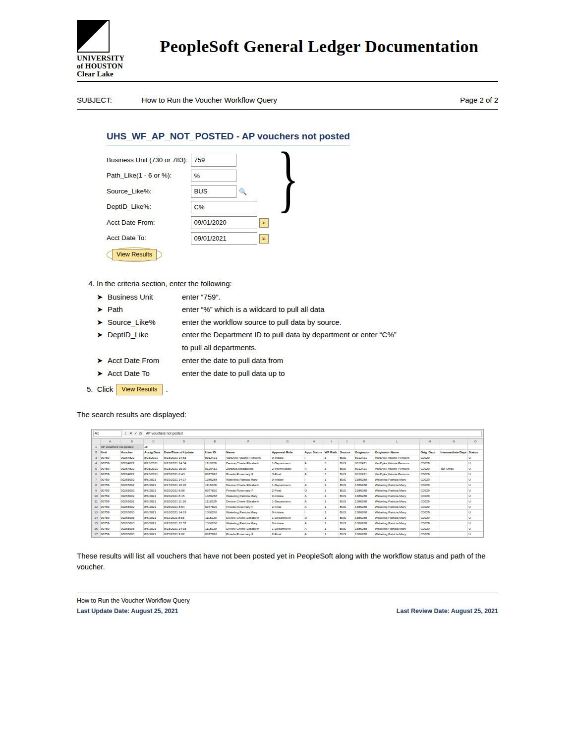UNIVERSITY
of HOUSTON
Clear Lake
PeopleSoft General Ledger Documentation
SUBJECT: How to Run the Voucher Workflow Query
Page 2 of 2
UHS_WF_AP_NOT_POSTED - AP vouchers not posted
| Business Unit (730 or 783): | 759 |
| Path_Like(1 - 6 or %): | % |
| Source_Like%: | BUS 🔍 |
| DeptID_Like%: | C% |
| Acct Date From: | 09/01/2020 31 |
| Acct Date To: | 09/01/2021 31 |
| View Results |
}
In the criteria section, enter the following:
➤Business Unit enter “759”.
➤Path enter “%” which is a wildcard to pull all data
➤Source_Like% enter the workflow source to pull data by source.
➤DeptID_Like enter the Department ID to pull data by department or enter “C%”
to pull all departments.
➤Acct Date From enter the date to pull data from
➤Acct Date To enter the date to pull data up to
5. Click View Results .
The search results are displayed:
A1 ⋮ ✕ ✓ fx AP vouchers not posted
| | A | B | C | D | E | F | G | H | I | J | K | L | M | N | O |
| --- | --- | --- | --- | --- | --- | --- | --- | --- | --- | --- | --- | --- | --- | --- | --- |
| 1 | AP vouchers not posted | 15 | | | | | | | | | | | | |
| 2 | Unit | Voucher | Acctg Date | Date/Time of Update | User ID | Name | Approval Role | Appr Status | WF Path | Source | Originator | Originator Name | Orig. Dept | Intermediate Dept | Status |
| 3 | 00759 | 00264822 | 8/23/2021 | 8/23/2021 14:53 | 8012421 | VanDyke,Valorie Persons | 0-Initiate | I | 3 | BUS | 8012421 | VanDyke,Valorie Persons | C0029 | | U |
| 4 | 00759 | 00264822 | 8/23/2021 | 8/23/2021 14:54 | 1118229 | Devine,Cherie Elizabeth | 1-Department | A | 3 | BUS | 8012421 | VanDyke,Valorie Persons | C0029 | | U |
| 5 | 00759 | 00264822 | 8/23/2021 | 8/23/2021 15:00 | 0129432 | Zarazua,Magdalena | 2-Intermediate | A | 3 | BUS | 8012421 | VanDyke,Valorie Persons | C0029 | Tax Office | U |
| 6 | 00759 | 00264822 | 8/23/2021 | 8/25/2021 8:43 | 0077820 | Pineda,Rosemary F | 3-Final | A | 3 | BUS | 8012421 | VanDyke,Valorie Persons | C0029 | | U |
| 7 | 00759 | 00265002 | 8/6/2021 | 8/10/2021 14:17 | 1386288 | Wakeling,Patricia Mary | 0-Initiate | I | 1 | BUS | 1386288 | Wakeling,Patricia Mary | C0029 | | U |
| 8 | 00759 | 00265002 | 8/6/2021 | 8/17/2021 16:26 | 1118229 | Devine,Cherie Elizabeth | 1-Department | A | 1 | BUS | 1386288 | Wakeling,Patricia Mary | C0029 | | U |
| 9 | 00759 | 00265002 | 8/6/2021 | 8/20/2021 8:08 | 0077820 | Pineda,Rosemary F | 2-Final | D | 1 | BUS | 1386288 | Wakeling,Patricia Mary | C0029 | | U |
| 10 | 00759 | 00265002 | 8/6/2021 | 8/20/2021 8:15 | 1386288 | Wakeling,Patricia Mary | 0-Initiate | A | 1 | BUS | 1386288 | Wakeling,Patricia Mary | C0029 | | U |
| 11 | 00759 | 00265002 | 8/6/2021 | 8/20/2021 11:26 | 1118229 | Devine,Cherie Elizabeth | 1-Department | A | 1 | BUS | 1386288 | Wakeling,Patricia Mary | C0029 | | U |
| 12 | 00759 | 00265002 | 8/6/2021 | 8/25/2021 8:54 | 0077820 | Pineda,Rosemary F | 2-Final | A | 1 | BUS | 1386288 | Wakeling,Patricia Mary | C0029 | | U |
| 13 | 00759 | 00265003 | 8/6/2021 | 8/10/2021 14:19 | 1386288 | Wakeling,Patricia Mary | 0-Initiate | I | 1 | BUS | 1386288 | Wakeling,Patricia Mary | C0029 | | U |
| 14 | 00759 | 00265003 | 8/6/2021 | 8/11/2021 8:55 | 1118229 | Devine,Cherie Elizabeth | 1-Department | D | 1 | BUS | 1386288 | Wakeling,Patricia Mary | C0029 | | U |
| 15 | 00759 | 00265003 | 8/6/2021 | 8/23/2021 12:57 | 1386288 | Wakeling,Patricia Mary | 0-Initiate | A | 1 | BUS | 1386288 | Wakeling,Patricia Mary | C0029 | | U |
| 16 | 00759 | 00265003 | 8/6/2021 | 8/23/2021 14:18 | 1118229 | Devine,Cherie Elizabeth | 1-Department | A | 1 | BUS | 1386288 | Wakeling,Patricia Mary | C0029 | | U |
| 17 | 00759 | 00265003 | 8/6/2021 | 8/25/2021 9:02 | 0077820 | Pineda,Rosemary F | 2-Final | A | 1 | BUS | 1386288 | Wakeling,Patricia Mary | C0029 | | U |
These results will list all vouchers that have not been posted yet in PeopleSoft along with the workflow status and path of the voucher.
How to Run the Voucher Workflow Query
Last Update Date: August 25, 2021 Last Review Date: August 25, 2021